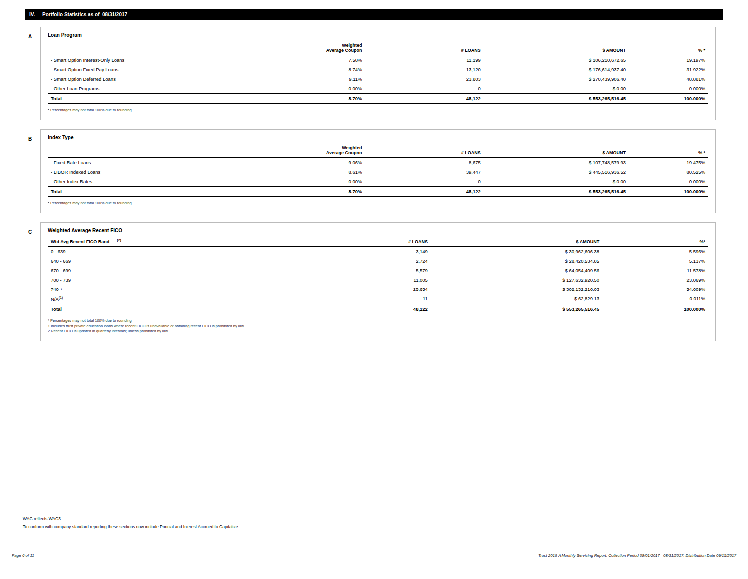IV.
Portfolio Statistics as of 08/31/2017
A
Loan Program
| | Weighted Average Coupon | # LOANS | $ AMOUNT | % * |
| --- | --- | --- | --- | --- |
| - Smart Option Interest-Only Loans | 7.58% | 11,199 | $ 106,210,672.65 | 19.197% |
| - Smart Option Fixed Pay Loans | 8.74% | 13,120 | $ 176,614,937.40 | 31.922% |
| - Smart Option Deferred Loans | 9.11% | 23,803 | $ 270,439,906.40 | 48.881% |
| - Other Loan Programs | 0.00% | 0 | $ 0.00 | 0.000% |
| Total | 8.70% | 48,122 | $ 553,265,516.45 | 100.000% |
* Percentages may not total 100% due to rounding
B
Index Type
| | Weighted Average Coupon | # LOANS | $ AMOUNT | % * |
| --- | --- | --- | --- | --- |
| - Fixed Rate Loans | 9.06% | 8,675 | $ 107,748,579.93 | 19.475% |
| - LIBOR Indexed Loans | 8.61% | 39,447 | $ 445,516,936.52 | 80.525% |
| - Other Index Rates | 0.00% | 0 | $ 0.00 | 0.000% |
| Total | 8.70% | 48,122 | $ 553,265,516.45 | 100.000% |
* Percentages may not total 100% due to rounding
C
Weighted Average Recent FICO
| Wtd Avg Recent FICO Band (2) | # LOANS | $ AMOUNT | %* |
| --- | --- | --- | --- |
| 0 - 639 | 3,149 | $ 30,962,606.38 | 5.596% |
| 640 - 669 | 2,724 | $ 28,420,534.85 | 5.137% |
| 670 - 699 | 5,579 | $ 64,054,409.56 | 11.578% |
| 700 - 739 | 11,005 | $ 127,632,920.50 | 23.069% |
| 740 + | 25,654 | $ 302,132,216.03 | 54.609% |
| N/A (1) | 11 | $ 62,829.13 | 0.011% |
| Total | 48,122 | $ 553,265,516.45 | 100.000% |
* Percentages may not total 100% due to rounding
1 Includes trust private education loans where recent FICO is unavailable or obtaining recent FICO is prohibited by law
2 Recent FICO is updated in quarterly intervals; unless prohibited by law
WAC reflects WAC3
To conform with company standard reporting these sections now include Princial and Interest Accrued to Capitalize.
Page 6 of 11
Trust 2016-A Monthly Servicing Report: Collection Period 08/01/2017 - 08/31/2017, Distribution Date 09/15/2017